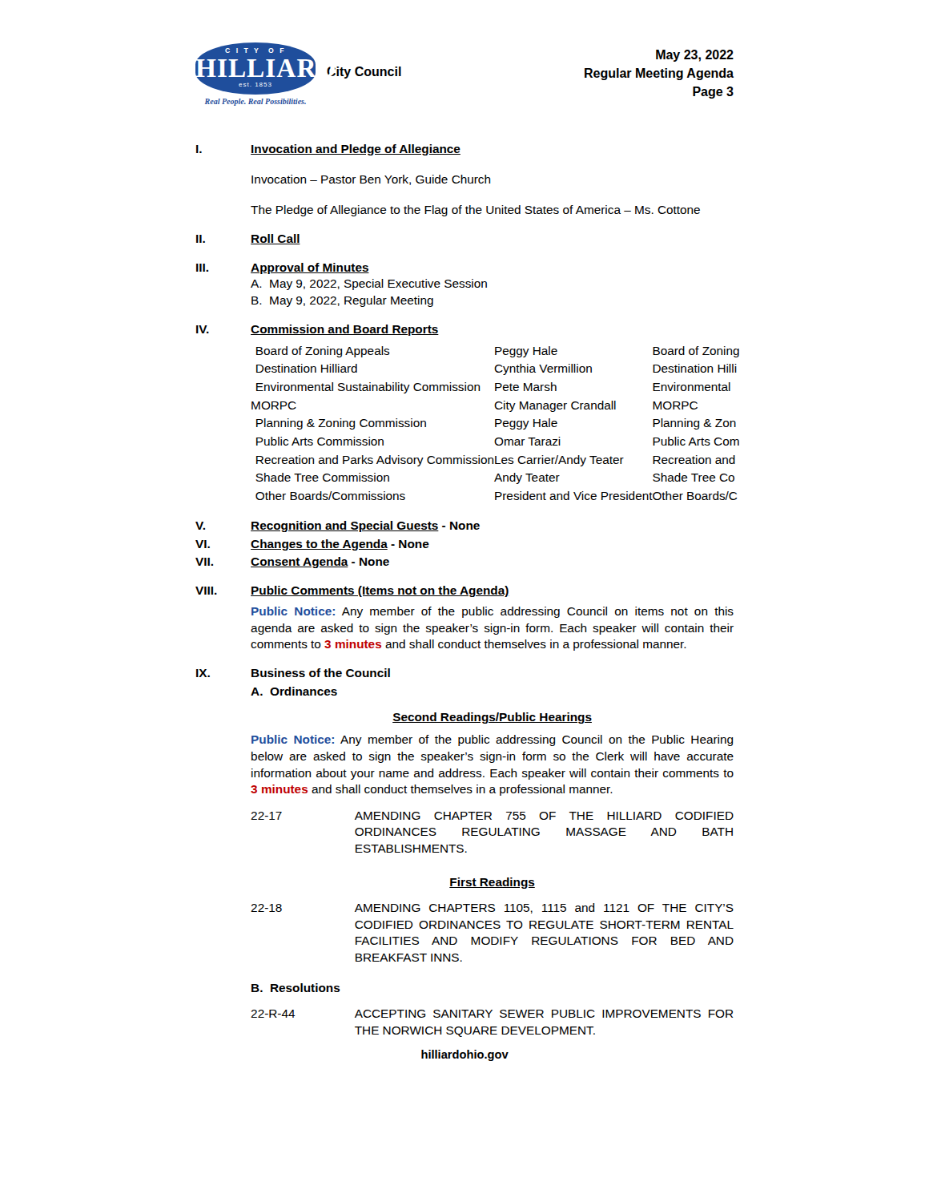C I T Y O F
HILLIARD
est. 1853
Real People. Real Possibilities.
City Council
May 23, 2022
Regular Meeting Agenda
Page 3
I.
Invocation and Pledge of Allegiance
Invocation – Pastor Ben York, Guide Church
The Pledge of Allegiance to the Flag of the United States of America – Ms. Cottone
II.
Roll Call
III.
Approval of Minutes
A. May 9, 2022, Special Executive Session
B. May 9, 2022, Regular Meeting
IV.
Commission and Board Reports
| Board of Zoning Appeals | Peggy Hale | Board of Zoning |
| Destination Hilliard | Cynthia Vermillion | Destination Hilli |
| Environmental Sustainability Commission | Pete Marsh | Environmental |
| MORPC | City Manager Crandall | MORPC |
| Planning & Zoning Commission | Peggy Hale | Planning & Zon |
| Public Arts Commission | Omar Tarazi | Public Arts Com |
| Recreation and Parks Advisory Commission | Les Carrier/Andy Teater | Recreation and |
| Shade Tree Commission | Andy Teater | Shade Tree Co |
| Other Boards/Commissions | President and Vice President | Other Boards/C |
V.
Recognition and Special Guests - None
VI.
Changes to the Agenda - None
VII.
Consent Agenda - None
VIII.
Public Comments (Items not on the Agenda)
Public Notice: Any member of the public addressing Council on items not on this agenda are asked to sign the speaker’s sign-in form. Each speaker will contain their comments to 3 minutes and shall conduct themselves in a professional manner.
IX.
Business of the Council
A. Ordinances
Second Readings/Public Hearings
Public Notice: Any member of the public addressing Council on the Public Hearing below are asked to sign the speaker’s sign-in form so the Clerk will have accurate information about your name and address. Each speaker will contain their comments to 3 minutes and shall conduct themselves in a professional manner.
22-17
AMENDING CHAPTER 755 OF THE HILLIARD CODIFIED ORDINANCES REGULATING MASSAGE AND BATH ESTABLISHMENTS.
First Readings
22-18
AMENDING CHAPTERS 1105, 1115 and 1121 OF THE CITY’S CODIFIED ORDINANCES TO REGULATE SHORT-TERM RENTAL FACILITIES AND MODIFY REGULATIONS FOR BED AND BREAKFAST INNS.
B. Resolutions
22-R-44
ACCEPTING SANITARY SEWER PUBLIC IMPROVEMENTS FOR THE NORWICH SQUARE DEVELOPMENT.
hilliardohio.gov